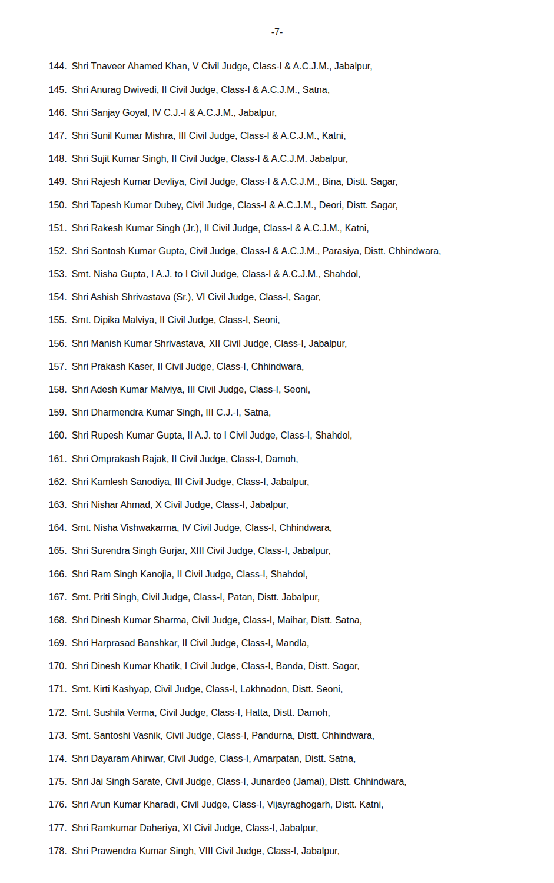-7-
Shri Tnaveer Ahamed Khan, V Civil Judge, Class-I & A.C.J.M., Jabalpur,
Shri Anurag Dwivedi, II Civil Judge, Class-I & A.C.J.M., Satna,
Shri Sanjay Goyal, IV C.J.-I & A.C.J.M., Jabalpur,
Shri Sunil Kumar Mishra, III Civil Judge, Class-I & A.C.J.M., Katni,
Shri Sujit Kumar Singh, II Civil Judge, Class-I & A.C.J.M. Jabalpur,
Shri Rajesh Kumar Devliya, Civil Judge, Class-I & A.C.J.M., Bina, Distt. Sagar,
Shri Tapesh Kumar Dubey, Civil Judge, Class-I & A.C.J.M., Deori, Distt. Sagar,
Shri Rakesh Kumar Singh (Jr.), II Civil Judge, Class-I & A.C.J.M., Katni,
Shri Santosh Kumar Gupta, Civil Judge, Class-I & A.C.J.M., Parasiya, Distt. Chhindwara,
Smt. Nisha Gupta, I A.J. to I Civil Judge, Class-I & A.C.J.M., Shahdol,
Shri Ashish Shrivastava (Sr.), VI Civil Judge, Class-I, Sagar,
Smt. Dipika Malviya, II Civil Judge, Class-I, Seoni,
Shri Manish Kumar Shrivastava, XII Civil Judge, Class-I, Jabalpur,
Shri Prakash Kaser, II Civil Judge, Class-I, Chhindwara,
Shri Adesh Kumar Malviya, III Civil Judge, Class-I, Seoni,
Shri Dharmendra Kumar Singh, III C.J.-I, Satna,
Shri Rupesh Kumar Gupta, II A.J. to I Civil Judge, Class-I, Shahdol,
Shri Omprakash Rajak, II Civil Judge, Class-I, Damoh,
Shri Kamlesh Sanodiya, III Civil Judge, Class-I, Jabalpur,
Shri Nishar Ahmad, X Civil Judge, Class-I, Jabalpur,
Smt. Nisha Vishwakarma, IV Civil Judge, Class-I, Chhindwara,
Shri Surendra Singh Gurjar, XIII Civil Judge, Class-I, Jabalpur,
Shri Ram Singh Kanojia, II Civil Judge, Class-I, Shahdol,
Smt. Priti Singh, Civil Judge, Class-I, Patan, Distt. Jabalpur,
Shri Dinesh Kumar Sharma, Civil Judge, Class-I, Maihar, Distt. Satna,
Shri Harprasad Banshkar, II Civil Judge, Class-I, Mandla,
Shri Dinesh Kumar Khatik, I Civil Judge, Class-I, Banda, Distt. Sagar,
Smt. Kirti Kashyap, Civil Judge, Class-I, Lakhnadon, Distt. Seoni,
Smt. Sushila Verma, Civil Judge, Class-I, Hatta, Distt. Damoh,
Smt. Santoshi Vasnik, Civil Judge, Class-I, Pandurna, Distt. Chhindwara,
Shri Dayaram Ahirwar, Civil Judge, Class-I, Amarpatan, Distt. Satna,
Shri Jai Singh Sarate, Civil Judge, Class-I, Junardeo (Jamai), Distt. Chhindwara,
Shri Arun Kumar Kharadi, Civil Judge, Class-I, Vijayraghogarh, Distt. Katni,
Shri Ramkumar Daheriya, XI Civil Judge, Class-I, Jabalpur,
Shri Prawendra Kumar Singh, VIII Civil Judge, Class-I, Jabalpur,